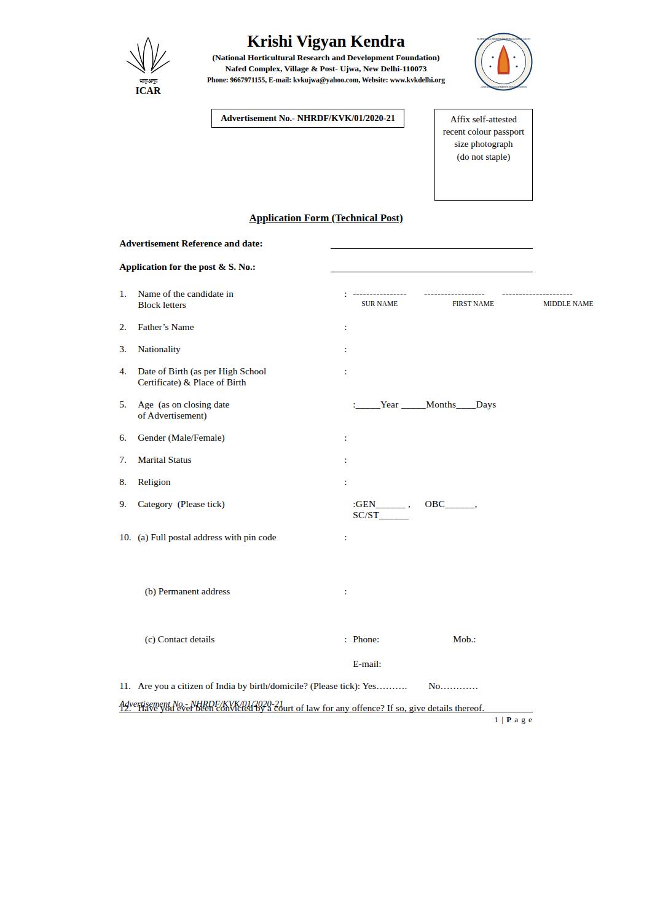Krishi Vigyan Kendra
(National Horticultural Research and Development Foundation)
Nafed Complex, Village & Post- Ujwa, New Delhi-110073
Phone: 9667971155, E-mail: kvkujwa@yahoo.com, Website: www.kvkdelhi.org
Advertisement No.- NHRDF/KVK/01/2020-21
Affix self-attested recent colour passport size photograph
(do not staple)
Application Form (Technical Post)
Advertisement Reference and date:
Application for the post & S. No.:
1.
Name of the candidate in
Block letters
:
---------------- ------------------ ---------------------
SUR NAME FIRST NAME MIDDLE NAME
2.
Father’s Name
:
3.
Nationality
:
4.
Date of Birth (as per High School
Certificate) & Place of Birth
:
5.
Age (as on closing date
of Advertisement)
:_____Year _____Months____Days
6.
Gender (Male/Female)
:
7.
Marital Status
:
8.
Religion
:
9.
Category (Please tick)
:GEN______ , OBC______, SC/ST______
10.
(a) Full postal address with pin code
:
(b) Permanent address
:
(c) Contact details
:
Phone: Mob.:
E-mail:
11.
Are you a citizen of India by birth/domicile? (Please tick): Yes………. No…………
12.
Have you ever been convicted by a court of law for any offence? If so, give details thereof.
Advertisement No.- NHRDF/KVK/01/2020-21
1 | P a g e